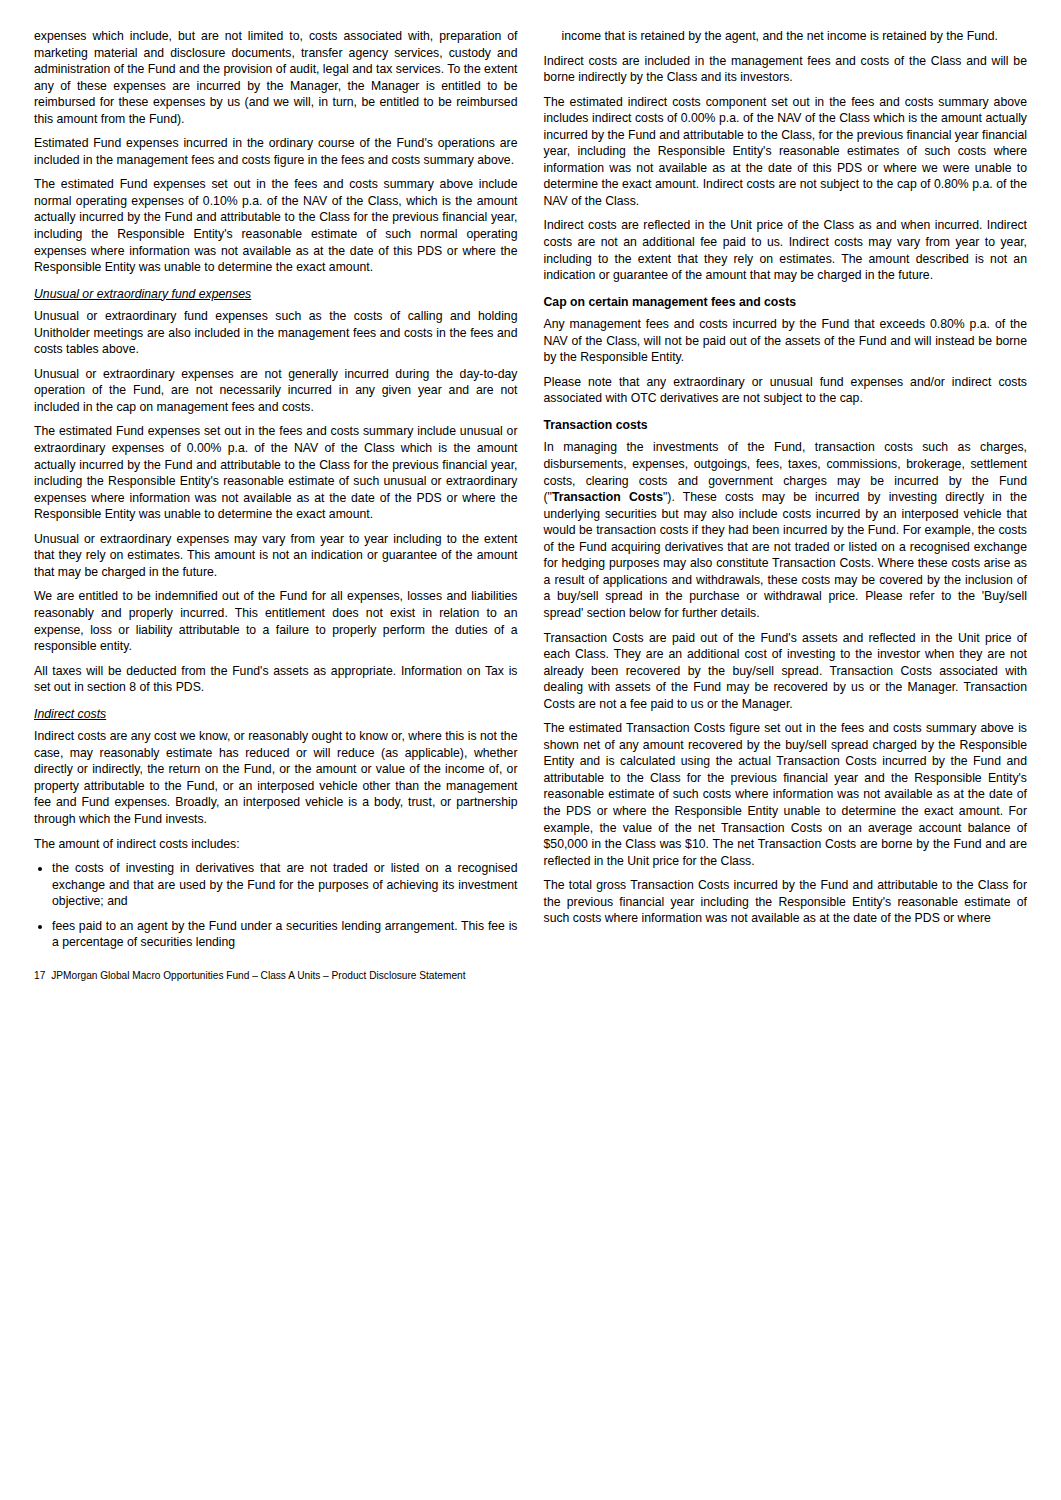expenses which include, but are not limited to, costs associated with, preparation of marketing material and disclosure documents, transfer agency services, custody and administration of the Fund and the provision of audit, legal and tax services. To the extent any of these expenses are incurred by the Manager, the Manager is entitled to be reimbursed for these expenses by us (and we will, in turn, be entitled to be reimbursed this amount from the Fund).
Estimated Fund expenses incurred in the ordinary course of the Fund's operations are included in the management fees and costs figure in the fees and costs summary above.
The estimated Fund expenses set out in the fees and costs summary above include normal operating expenses of 0.10% p.a. of the NAV of the Class, which is the amount actually incurred by the Fund and attributable to the Class for the previous financial year, including the Responsible Entity's reasonable estimate of such normal operating expenses where information was not available as at the date of this PDS or where the Responsible Entity was unable to determine the exact amount.
Unusual or extraordinary fund expenses
Unusual or extraordinary fund expenses such as the costs of calling and holding Unitholder meetings are also included in the management fees and costs in the fees and costs tables above.
Unusual or extraordinary expenses are not generally incurred during the day-to-day operation of the Fund, are not necessarily incurred in any given year and are not included in the cap on management fees and costs.
The estimated Fund expenses set out in the fees and costs summary include unusual or extraordinary expenses of 0.00% p.a. of the NAV of the Class which is the amount actually incurred by the Fund and attributable to the Class for the previous financial year, including the Responsible Entity's reasonable estimate of such unusual or extraordinary expenses where information was not available as at the date of the PDS or where the Responsible Entity was unable to determine the exact amount.
Unusual or extraordinary expenses may vary from year to year including to the extent that they rely on estimates. This amount is not an indication or guarantee of the amount that may be charged in the future.
We are entitled to be indemnified out of the Fund for all expenses, losses and liabilities reasonably and properly incurred. This entitlement does not exist in relation to an expense, loss or liability attributable to a failure to properly perform the duties of a responsible entity.
All taxes will be deducted from the Fund's assets as appropriate. Information on Tax is set out in section 8 of this PDS.
Indirect costs
Indirect costs are any cost we know, or reasonably ought to know or, where this is not the case, may reasonably estimate has reduced or will reduce (as applicable), whether directly or indirectly, the return on the Fund, or the amount or value of the income of, or property attributable to the Fund, or an interposed vehicle other than the management fee and Fund expenses. Broadly, an interposed vehicle is a body, trust, or partnership through which the Fund invests.
The amount of indirect costs includes:
the costs of investing in derivatives that are not traded or listed on a recognised exchange and that are used by the Fund for the purposes of achieving its investment objective; and
fees paid to an agent by the Fund under a securities lending arrangement. This fee is a percentage of securities lending
income that is retained by the agent, and the net income is retained by the Fund.
Indirect costs are included in the management fees and costs of the Class and will be borne indirectly by the Class and its investors.
The estimated indirect costs component set out in the fees and costs summary above includes indirect costs of 0.00% p.a. of the NAV of the Class which is the amount actually incurred by the Fund and attributable to the Class, for the previous financial year financial year, including the Responsible Entity's reasonable estimates of such costs where information was not available as at the date of this PDS or where we were unable to determine the exact amount. Indirect costs are not subject to the cap of 0.80% p.a. of the NAV of the Class.
Indirect costs are reflected in the Unit price of the Class as and when incurred. Indirect costs are not an additional fee paid to us. Indirect costs may vary from year to year, including to the extent that they rely on estimates. The amount described is not an indication or guarantee of the amount that may be charged in the future.
Cap on certain management fees and costs
Any management fees and costs incurred by the Fund that exceeds 0.80% p.a. of the NAV of the Class, will not be paid out of the assets of the Fund and will instead be borne by the Responsible Entity.
Please note that any extraordinary or unusual fund expenses and/or indirect costs associated with OTC derivatives are not subject to the cap.
Transaction costs
In managing the investments of the Fund, transaction costs such as charges, disbursements, expenses, outgoings, fees, taxes, commissions, brokerage, settlement costs, clearing costs and government charges may be incurred by the Fund ("Transaction Costs"). These costs may be incurred by investing directly in the underlying securities but may also include costs incurred by an interposed vehicle that would be transaction costs if they had been incurred by the Fund. For example, the costs of the Fund acquiring derivatives that are not traded or listed on a recognised exchange for hedging purposes may also constitute Transaction Costs. Where these costs arise as a result of applications and withdrawals, these costs may be covered by the inclusion of a buy/sell spread in the purchase or withdrawal price. Please refer to the 'Buy/sell spread' section below for further details.
Transaction Costs are paid out of the Fund's assets and reflected in the Unit price of each Class. They are an additional cost of investing to the investor when they are not already been recovered by the buy/sell spread. Transaction Costs associated with dealing with assets of the Fund may be recovered by us or the Manager. Transaction Costs are not a fee paid to us or the Manager.
The estimated Transaction Costs figure set out in the fees and costs summary above is shown net of any amount recovered by the buy/sell spread charged by the Responsible Entity and is calculated using the actual Transaction Costs incurred by the Fund and attributable to the Class for the previous financial year and the Responsible Entity's reasonable estimate of such costs where information was not available as at the date of the PDS or where the Responsible Entity unable to determine the exact amount. For example, the value of the net Transaction Costs on an average account balance of $50,000 in the Class was $10. The net Transaction Costs are borne by the Fund and are reflected in the Unit price for the Class.
The total gross Transaction Costs incurred by the Fund and attributable to the Class for the previous financial year including the Responsible Entity's reasonable estimate of such costs where information was not available as at the date of the PDS or where
17 JPMorgan Global Macro Opportunities Fund – Class A Units – Product Disclosure Statement